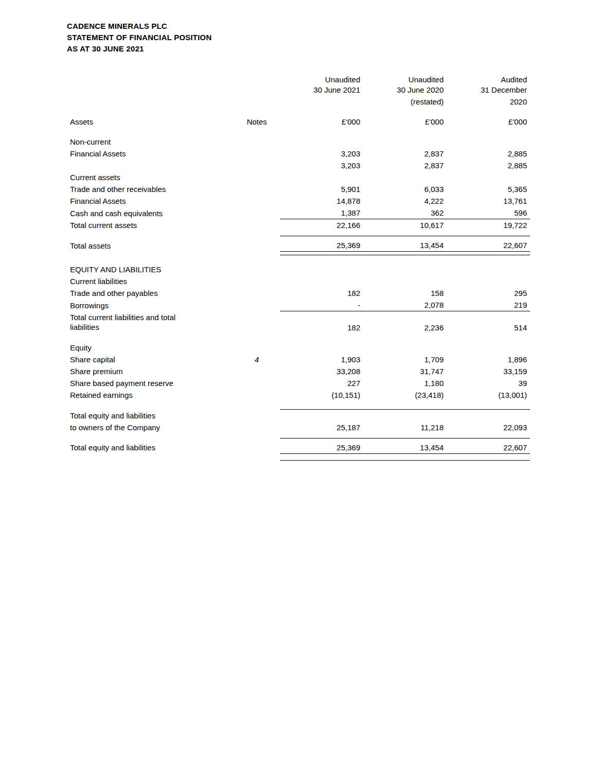CADENCE MINERALS PLC STATEMENT OF FINANCIAL POSITION AS AT 30 JUNE 2021
| | | Unaudited | Unaudited | Audited |
| | | 30 June 2021 | 30 June 2020 | 31 December |
| | | | (restated) | 2020 |
| Assets | Notes | £'000 | £'000 | £'000 |
| Non-current | | | | |
| Financial Assets | | 3,203 | 2,837 | 2,885 |
| | | 3,203 | 2,837 | 2,885 |
| Current assets | | | | |
| Trade and other receivables | | 5,901 | 6,033 | 5,365 |
| Financial Assets | | 14,878 | 4,222 | 13,761 |
| Cash and cash equivalents | | 1,387 | 362 | 596 |
| Total current assets | | 22,166 | 10,617 | 19,722 |
| Total assets | | 25,369 | 13,454 | 22,607 |
| EQUITY AND LIABILITIES | | | | |
| Current liabilities | | | | |
| Trade and other payables | | 182 | 158 | 295 |
| Borrowings | | - | 2,078 | 219 |
| Total current liabilities and total liabilities | | 182 | 2,236 | 514 |
| Equity | | | | |
| Share capital | 4 | 1,903 | 1,709 | 1,896 |
| Share premium | | 33,208 | 31,747 | 33,159 |
| Share based payment reserve | | 227 | 1,180 | 39 |
| Retained earnings | | (10,151) | (23,418) | (13,001) |
| Total equity and liabilities | | | | |
| to owners of the Company | | 25,187 | 11,218 | 22,093 |
| Total equity and liabilities | | 25,369 | 13,454 | 22,607 |